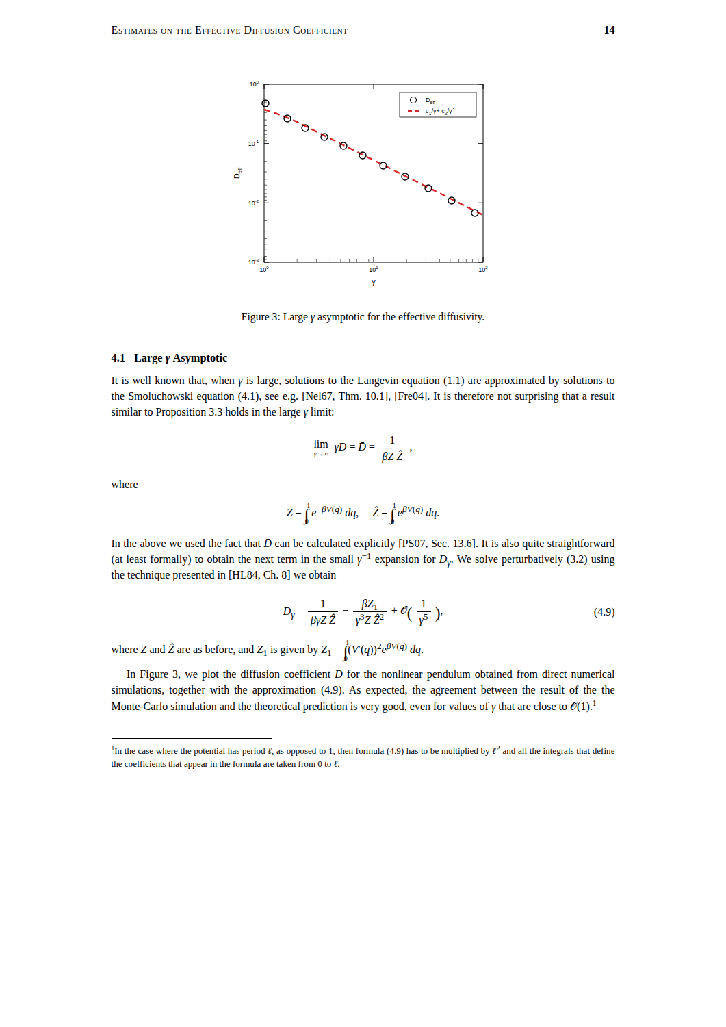Estimates on the Effective Diffusion Coefficient 14
100 10-1 10-2 10-3 100 101 102 γ Deff Deff c1/γ+ c2/γ3
Figure 3: Large γ asymptotic for the effective diffusivity.
4.1 Large γ Asymptotic
It is well known that, when γ is large, solutions to the Langevin equation (1.1) are approximated by solutions to the Smoluchowski equation (4.1), see e.g. [Nel67, Thm. 10.1], [Fre04]. It is therefore not surprising that a result similar to Proposition 3.3 holds in the large γ limit:
lim γ→∞ γD = D̄ = 1 βZ Ẑ ,
where
Z = ∫10 e−βV(q) dq, Ẑ = ∫10 eβV(q) dq.
In the above we used the fact that D̄ can be calculated explicitly [PS07, Sec. 13.6]. It is also quite straightforward (at least formally) to obtain the next term in the small γ−1 expansion for Dγ. We solve perturbatively (3.2) using the technique presented in [HL84, Ch. 8] we obtain
Dγ = 1 βγZ Ẑ − βZ1 γ3Z Ẑ2 + 𝒪( 1 γ5 ), (4.9)
where Z and Ẑ are as before, and Z1 is given by Z1 = ∫10(V′(q))2eβV(q) dq.
In Figure 3, we plot the diffusion coefficient D for the nonlinear pendulum obtained from direct numerical simulations, together with the approximation (4.9). As expected, the agreement between the result of the the Monte-Carlo simulation and the theoretical prediction is very good, even for values of γ that are close to 𝒪(1).1
1 In the case where the potential has period ℓ, as opposed to 1, then formula (4.9) has to be multiplied by ℓ2 and all the integrals that define the coefficients that appear in the formula are taken from 0 to ℓ.